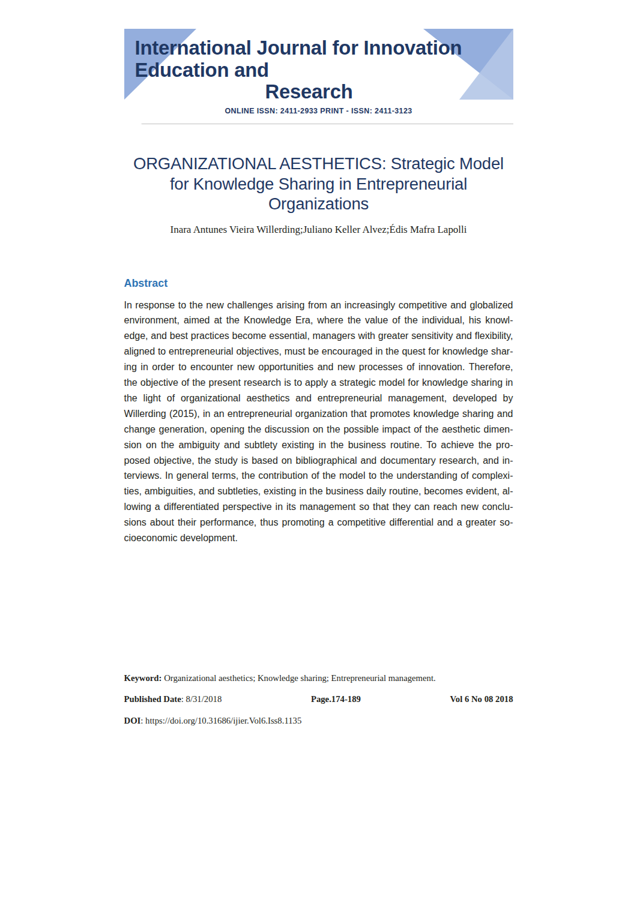International Journal for Innovation Education and Research
ONLINE ISSN: 2411-2933 PRINT - ISSN: 2411-3123
ORGANIZATIONAL AESTHETICS: Strategic Model for Knowledge Sharing in Entrepreneurial Organizations
Inara Antunes Vieira Willerding;Juliano Keller Alvez;Édis Mafra Lapolli
Abstract
In response to the new challenges arising from an increasingly competitive and globalized environment, aimed at the Knowledge Era, where the value of the individual, his knowledge, and best practices become essential, managers with greater sensitivity and flexibility, aligned to entrepreneurial objectives, must be encouraged in the quest for knowledge sharing in order to encounter new opportunities and new processes of innovation. Therefore, the objective of the present research is to apply a strategic model for knowledge sharing in the light of organizational aesthetics and entrepreneurial management, developed by Willerding (2015), in an entrepreneurial organization that promotes knowledge sharing and change generation, opening the discussion on the possible impact of the aesthetic dimension on the ambiguity and subtlety existing in the business routine. To achieve the proposed objective, the study is based on bibliographical and documentary research, and interviews. In general terms, the contribution of the model to the understanding of complexities, ambiguities, and subtleties, existing in the business daily routine, becomes evident, allowing a differentiated perspective in its management so that they can reach new conclusions about their performance, thus promoting a competitive differential and a greater socioeconomic development.
Keyword: Organizational aesthetics; Knowledge sharing; Entrepreneurial management.
Published Date: 8/31/2018 Page.174-189 Vol 6 No 08 2018
DOI: https://doi.org/10.31686/ijier.Vol6.Iss8.1135